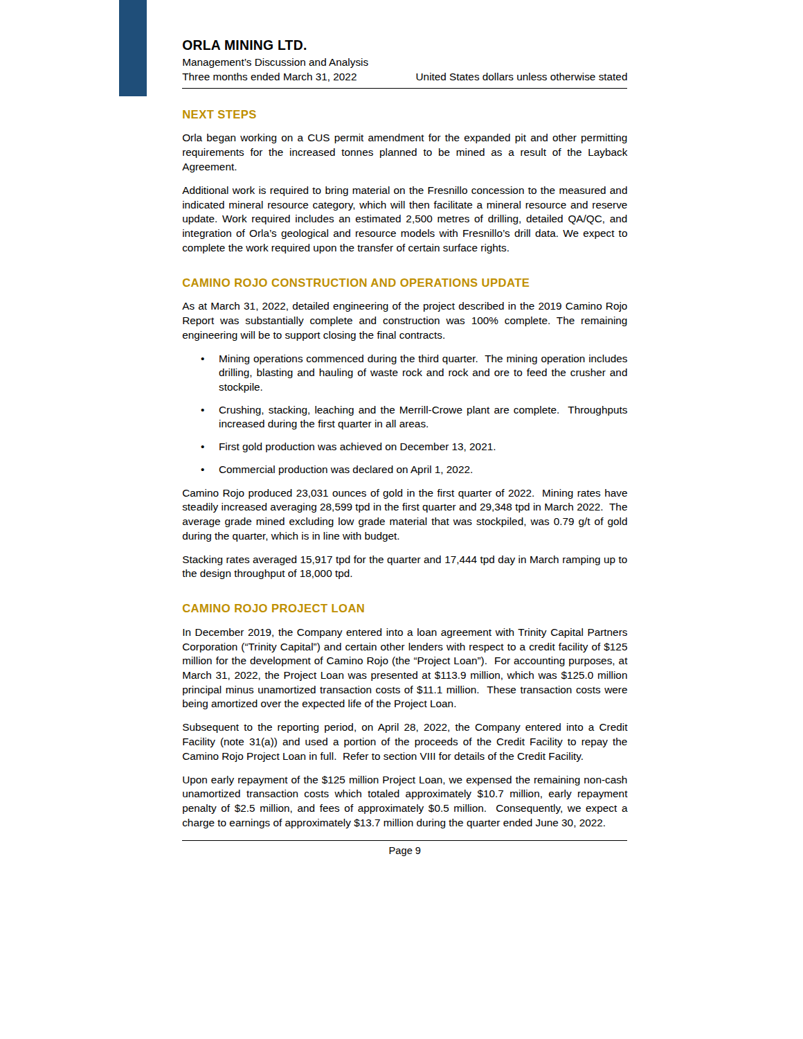ORLA MINING LTD.
Management’s Discussion and Analysis
Three months ended March 31, 2022 United States dollars unless otherwise stated
NEXT STEPS
Orla began working on a CUS permit amendment for the expanded pit and other permitting requirements for the increased tonnes planned to be mined as a result of the Layback Agreement.
Additional work is required to bring material on the Fresnillo concession to the measured and indicated mineral resource category, which will then facilitate a mineral resource and reserve update. Work required includes an estimated 2,500 metres of drilling, detailed QA/QC, and integration of Orla’s geological and resource models with Fresnillo’s drill data. We expect to complete the work required upon the transfer of certain surface rights.
CAMINO ROJO CONSTRUCTION AND OPERATIONS UPDATE
As at March 31, 2022, detailed engineering of the project described in the 2019 Camino Rojo Report was substantially complete and construction was 100% complete. The remaining engineering will be to support closing the final contracts.
Mining operations commenced during the third quarter. The mining operation includes drilling, blasting and hauling of waste rock and rock and ore to feed the crusher and stockpile.
Crushing, stacking, leaching and the Merrill-Crowe plant are complete. Throughputs increased during the first quarter in all areas.
First gold production was achieved on December 13, 2021.
Commercial production was declared on April 1, 2022.
Camino Rojo produced 23,031 ounces of gold in the first quarter of 2022. Mining rates have steadily increased averaging 28,599 tpd in the first quarter and 29,348 tpd in March 2022. The average grade mined excluding low grade material that was stockpiled, was 0.79 g/t of gold during the quarter, which is in line with budget.
Stacking rates averaged 15,917 tpd for the quarter and 17,444 tpd day in March ramping up to the design throughput of 18,000 tpd.
CAMINO ROJO PROJECT LOAN
In December 2019, the Company entered into a loan agreement with Trinity Capital Partners Corporation (“Trinity Capital”) and certain other lenders with respect to a credit facility of $125 million for the development of Camino Rojo (the “Project Loan”). For accounting purposes, at March 31, 2022, the Project Loan was presented at $113.9 million, which was $125.0 million principal minus unamortized transaction costs of $11.1 million. These transaction costs were being amortized over the expected life of the Project Loan.
Subsequent to the reporting period, on April 28, 2022, the Company entered into a Credit Facility (note 31(a)) and used a portion of the proceeds of the Credit Facility to repay the Camino Rojo Project Loan in full. Refer to section VIII for details of the Credit Facility.
Upon early repayment of the $125 million Project Loan, we expensed the remaining non-cash unamortized transaction costs which totaled approximately $10.7 million, early repayment penalty of $2.5 million, and fees of approximately $0.5 million. Consequently, we expect a charge to earnings of approximately $13.7 million during the quarter ended June 30, 2022.
Page 9